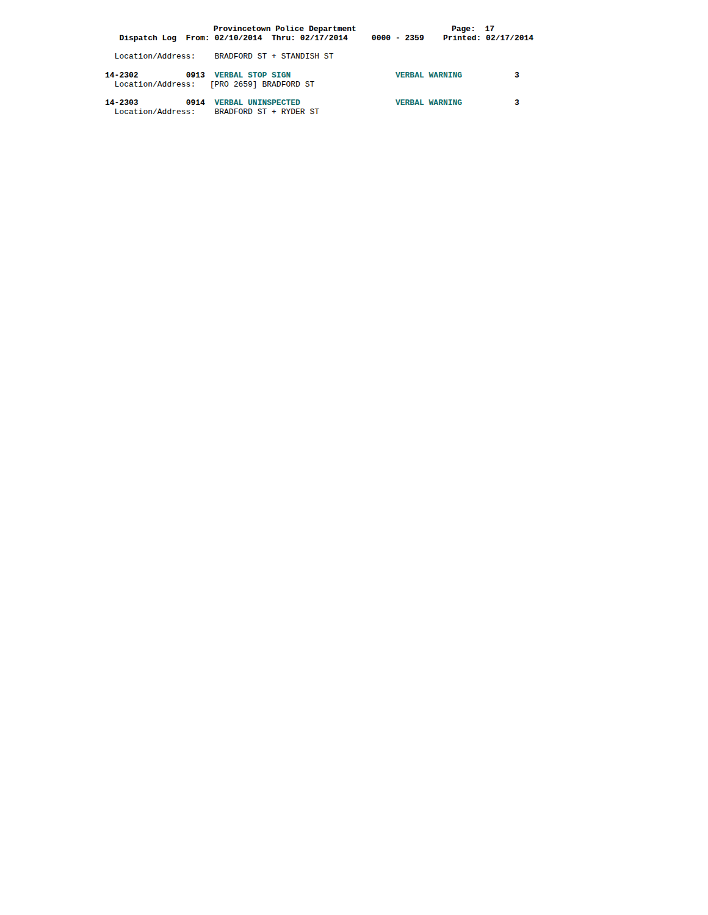Provincetown Police Department Page: 17
Dispatch Log From: 02/10/2014 Thru: 02/17/2014 0000 - 2359 Printed: 02/17/2014
Location/Address: BRADFORD ST + STANDISH ST
14-2302 0913 VERBAL STOP SIGN VERBAL WARNING 3 Location/Address: [PRO 2659] BRADFORD ST
14-2303 0914 VERBAL UNINSPECTED VERBAL WARNING 3 Location/Address: BRADFORD ST + RYDER ST